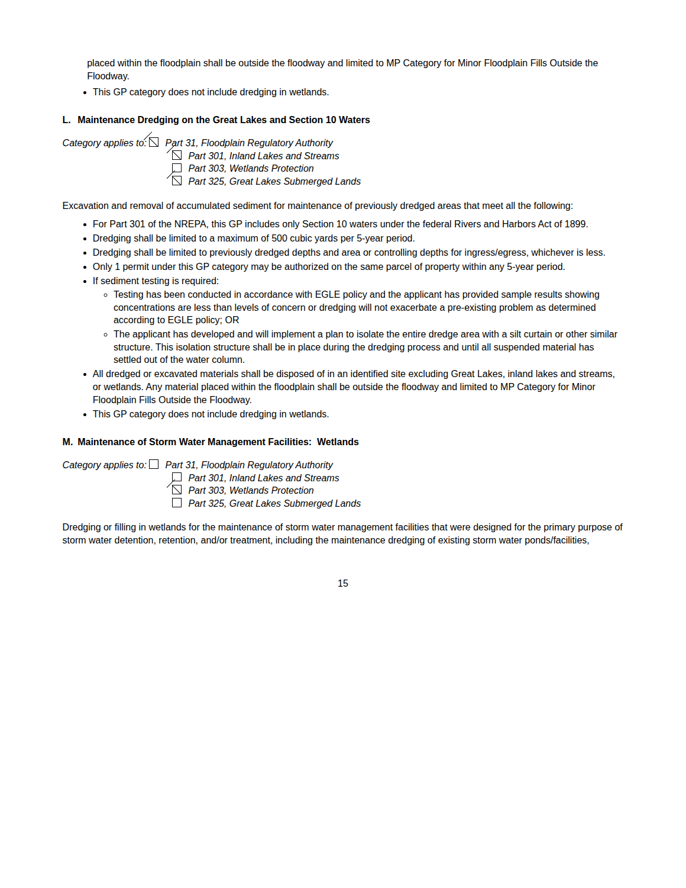placed within the floodplain shall be outside the floodway and limited to MP Category for Minor Floodplain Fills Outside the Floodway.
This GP category does not include dredging in wetlands.
L. Maintenance Dredging on the Great Lakes and Section 10 Waters
Category applies to: Part 31, Floodplain Regulatory Authority
Part 301, Inland Lakes and Streams
Part 303, Wetlands Protection
Part 325, Great Lakes Submerged Lands
Excavation and removal of accumulated sediment for maintenance of previously dredged areas that meet all the following:
For Part 301 of the NREPA, this GP includes only Section 10 waters under the federal Rivers and Harbors Act of 1899.
Dredging shall be limited to a maximum of 500 cubic yards per 5-year period.
Dredging shall be limited to previously dredged depths and area or controlling depths for ingress/egress, whichever is less.
Only 1 permit under this GP category may be authorized on the same parcel of property within any 5-year period.
If sediment testing is required:
Testing has been conducted in accordance with EGLE policy and the applicant has provided sample results showing concentrations are less than levels of concern or dredging will not exacerbate a pre-existing problem as determined according to EGLE policy; OR
The applicant has developed and will implement a plan to isolate the entire dredge area with a silt curtain or other similar structure. This isolation structure shall be in place during the dredging process and until all suspended material has settled out of the water column.
All dredged or excavated materials shall be disposed of in an identified site excluding Great Lakes, inland lakes and streams, or wetlands. Any material placed within the floodplain shall be outside the floodway and limited to MP Category for Minor Floodplain Fills Outside the Floodway.
This GP category does not include dredging in wetlands.
M. Maintenance of Storm Water Management Facilities: Wetlands
Category applies to: Part 31, Floodplain Regulatory Authority
Part 301, Inland Lakes and Streams
Part 303, Wetlands Protection
Part 325, Great Lakes Submerged Lands
Dredging or filling in wetlands for the maintenance of storm water management facilities that were designed for the primary purpose of storm water detention, retention, and/or treatment, including the maintenance dredging of existing storm water ponds/facilities,
15